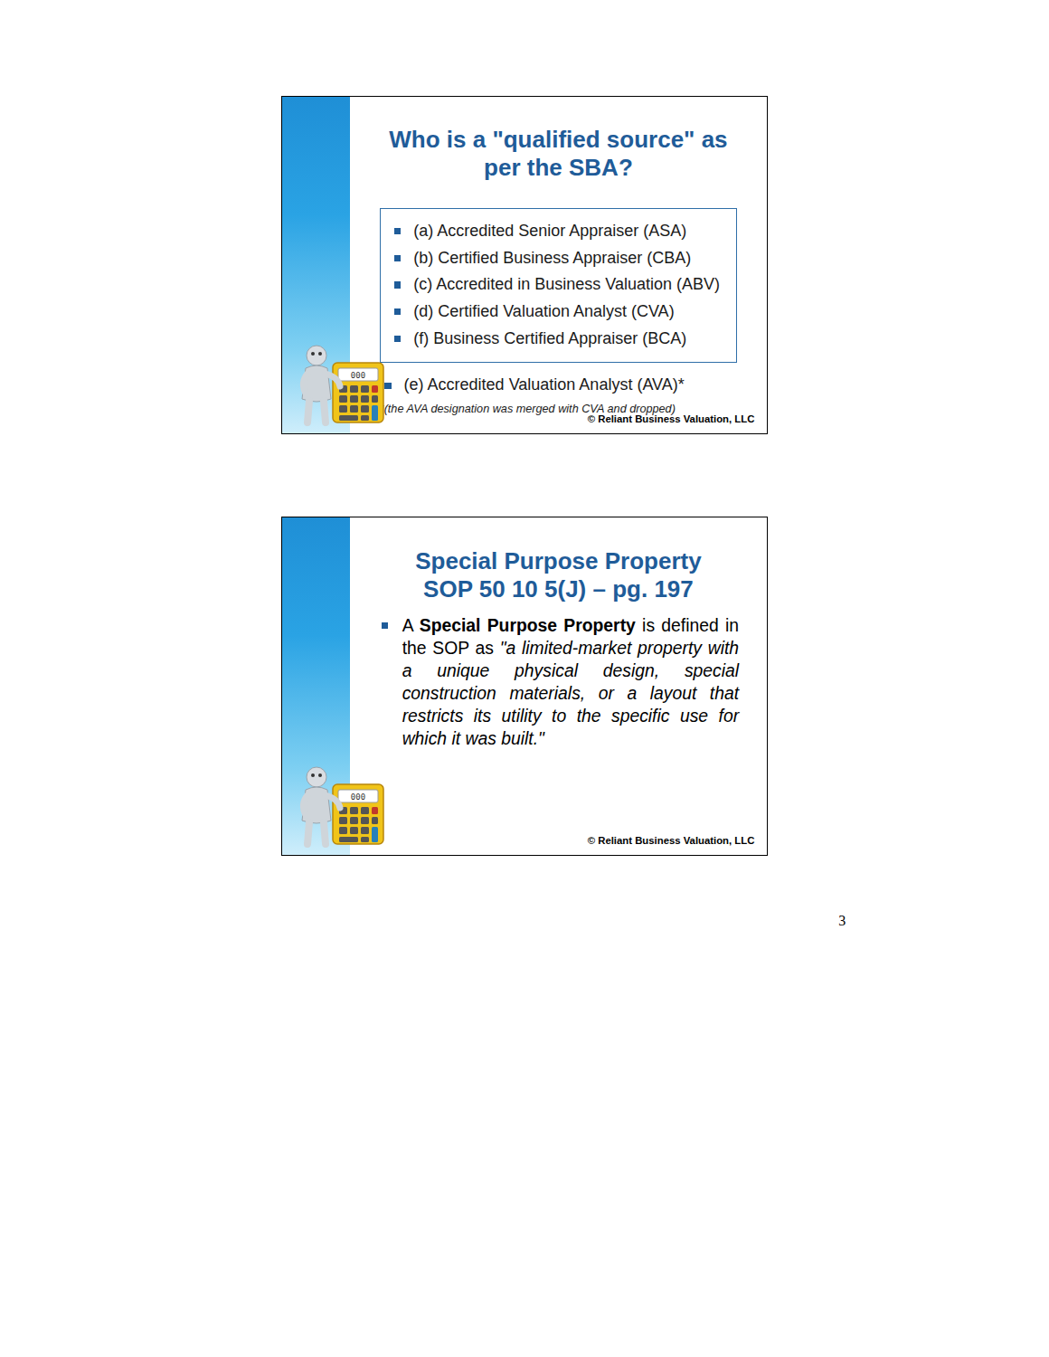000
Who is a "qualified source" as per the SBA?
(a) Accredited Senior Appraiser (ASA)
(b) Certified Business Appraiser (CBA)
(c) Accredited in Business Valuation (ABV)
(d) Certified Valuation Analyst (CVA)
(f) Business Certified Appraiser (BCA)
(e) Accredited Valuation Analyst (AVA)*
*(the AVA designation was merged with CVA and dropped)
NOTE: CPA is not considered a “qualified source” he/she also has an ABV credential.
© Reliant Business Valuation, LLC
000
Special Purpose Property
SOP 50 10 5(J) – pg. 197
A Special Purpose Property is defined in the SOP as "a limited-market property with a unique physical design, special construction materials, or a layout that restricts its utility to the specific use for which it was built."
© Reliant Business Valuation, LLC
3